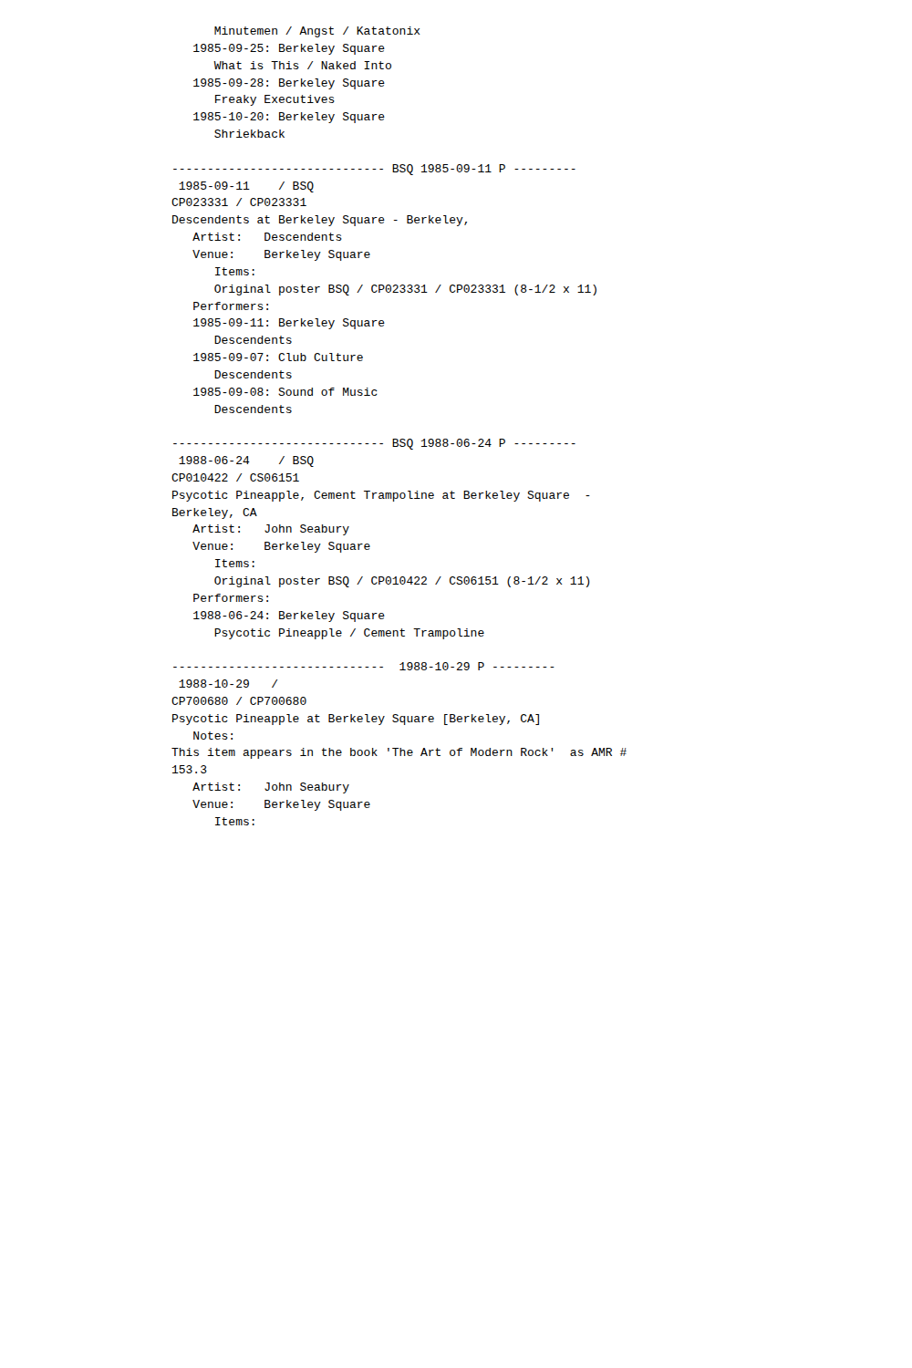Minutemen / Angst / Katatonix
   1985-09-25: Berkeley Square
      What is This / Naked Into
   1985-09-28: Berkeley Square
      Freaky Executives
   1985-10-20: Berkeley Square
      Shriekback

------------------------------ BSQ 1985-09-11 P ---------
 1985-09-11    / BSQ 
CP023331 / CP023331
Descendents at Berkeley Square - Berkeley, 
   Artist:   Descendents
   Venue:    Berkeley Square
      Items:
      Original poster BSQ / CP023331 / CP023331 (8-1/2 x 11)
   Performers:
   1985-09-11: Berkeley Square
      Descendents
   1985-09-07: Club Culture
      Descendents
   1985-09-08: Sound of Music
      Descendents

------------------------------ BSQ 1988-06-24 P ---------
 1988-06-24    / BSQ 
CP010422 / CS06151
Psycotic Pineapple, Cement Trampoline at Berkeley Square  - 
Berkeley, CA
   Artist:   John Seabury
   Venue:    Berkeley Square
      Items:
      Original poster BSQ / CP010422 / CS06151 (8-1/2 x 11)
   Performers:
   1988-06-24: Berkeley Square
      Psycotic Pineapple / Cement Trampoline

------------------------------  1988-10-29 P ---------
 1988-10-29   / 
CP700680 / CP700680
Psycotic Pineapple at Berkeley Square [Berkeley, CA]
   Notes: 
This item appears in the book 'The Art of Modern Rock'  as AMR # 
153.3
   Artist:   John Seabury
   Venue:    Berkeley Square
      Items: